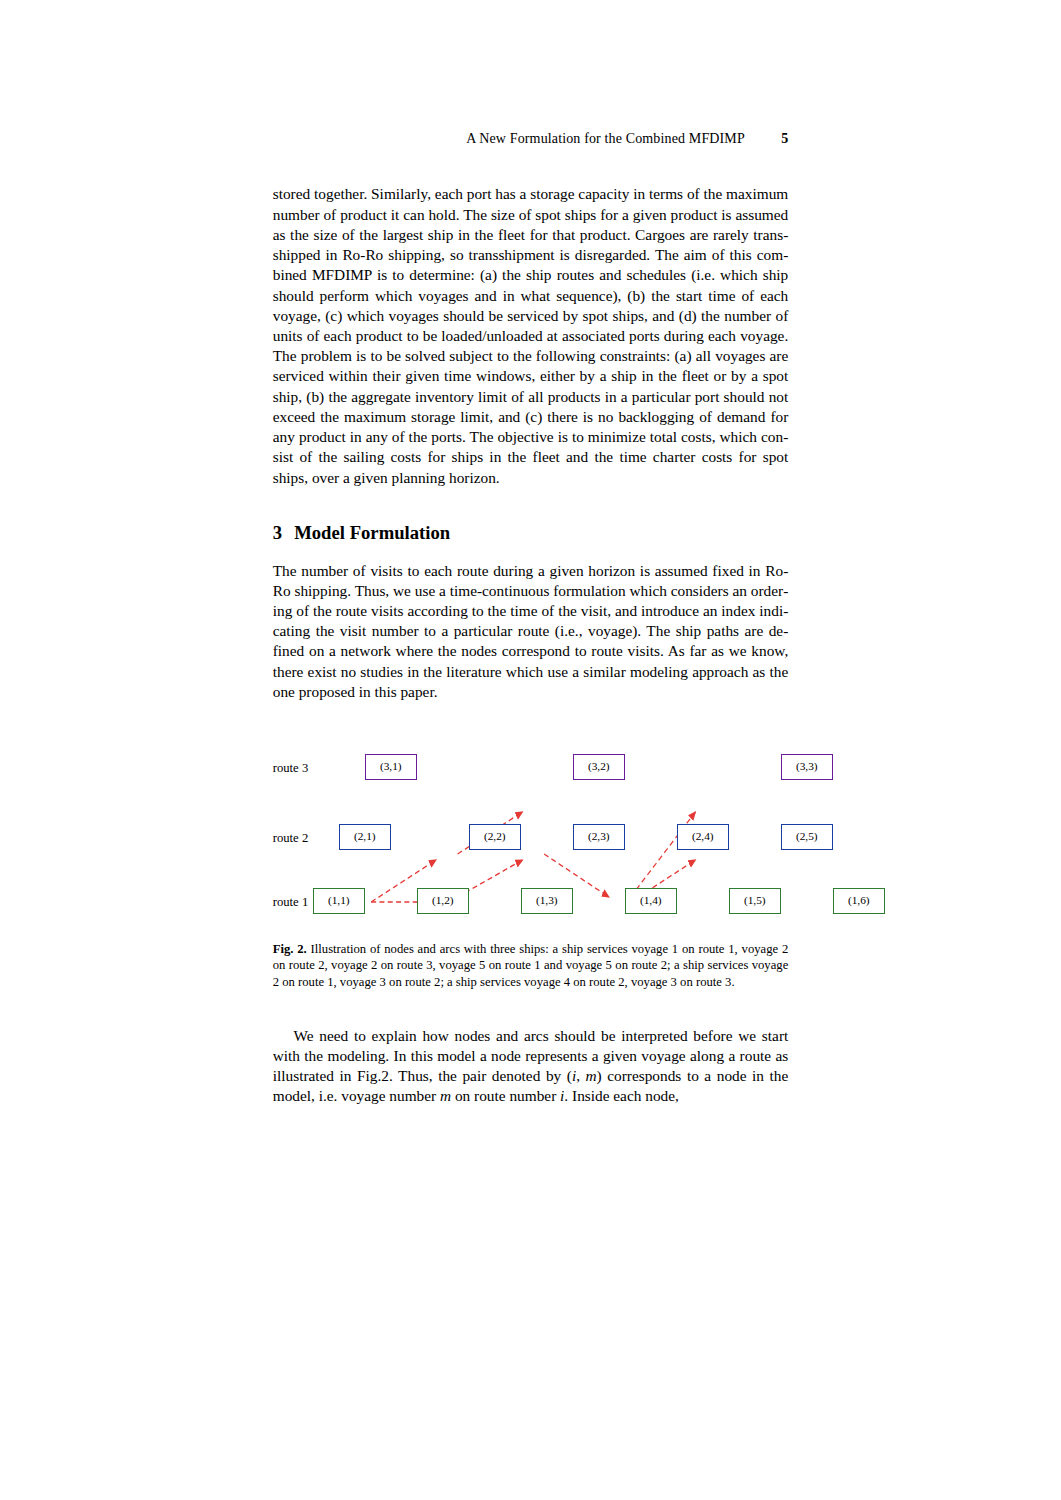A New Formulation for the Combined MFDIMP 5
stored together. Similarly, each port has a storage capacity in terms of the maximum number of product it can hold. The size of spot ships for a given product is assumed as the size of the largest ship in the fleet for that product. Cargoes are rarely transshipped in Ro-Ro shipping, so transshipment is disregarded. The aim of this combined MFDIMP is to determine: (a) the ship routes and schedules (i.e. which ship should perform which voyages and in what sequence), (b) the start time of each voyage, (c) which voyages should be serviced by spot ships, and (d) the number of units of each product to be loaded/unloaded at associated ports during each voyage. The problem is to be solved subject to the following constraints: (a) all voyages are serviced within their given time windows, either by a ship in the fleet or by a spot ship, (b) the aggregate inventory limit of all products in a particular port should not exceed the maximum storage limit, and (c) there is no backlogging of demand for any product in any of the ports. The objective is to minimize total costs, which consist of the sailing costs for ships in the fleet and the time charter costs for spot ships, over a given planning horizon.
3 Model Formulation
The number of visits to each route during a given horizon is assumed fixed in Ro-Ro shipping. Thus, we use a time-continuous formulation which considers an ordering of the route visits according to the time of the visit, and introduce an index indicating the visit number to a particular route (i.e., voyage). The ship paths are defined on a network where the nodes correspond to route visits. As far as we know, there exist no studies in the literature which use a similar modeling approach as the one proposed in this paper.
route 3
route 2
route 1
(3,1)
(3,2)
(3,3)
(2,1)
(2,2)
(2,3)
(2,4)
(2,5)
(1,1)
(1,2)
(1,3)
(1,4)
(1,5)
(1,6)
Fig. 2. Illustration of nodes and arcs with three ships: a ship services voyage 1 on route 1, voyage 2 on route 2, voyage 2 on route 3, voyage 5 on route 1 and voyage 5 on route 2; a ship services voyage 2 on route 1, voyage 3 on route 2; a ship services voyage 4 on route 2, voyage 3 on route 3.
We need to explain how nodes and arcs should be interpreted before we start with the modeling. In this model a node represents a given voyage along a route as illustrated in Fig.2. Thus, the pair denoted by (i, m) corresponds to a node in the model, i.e. voyage number m on route number i. Inside each node,